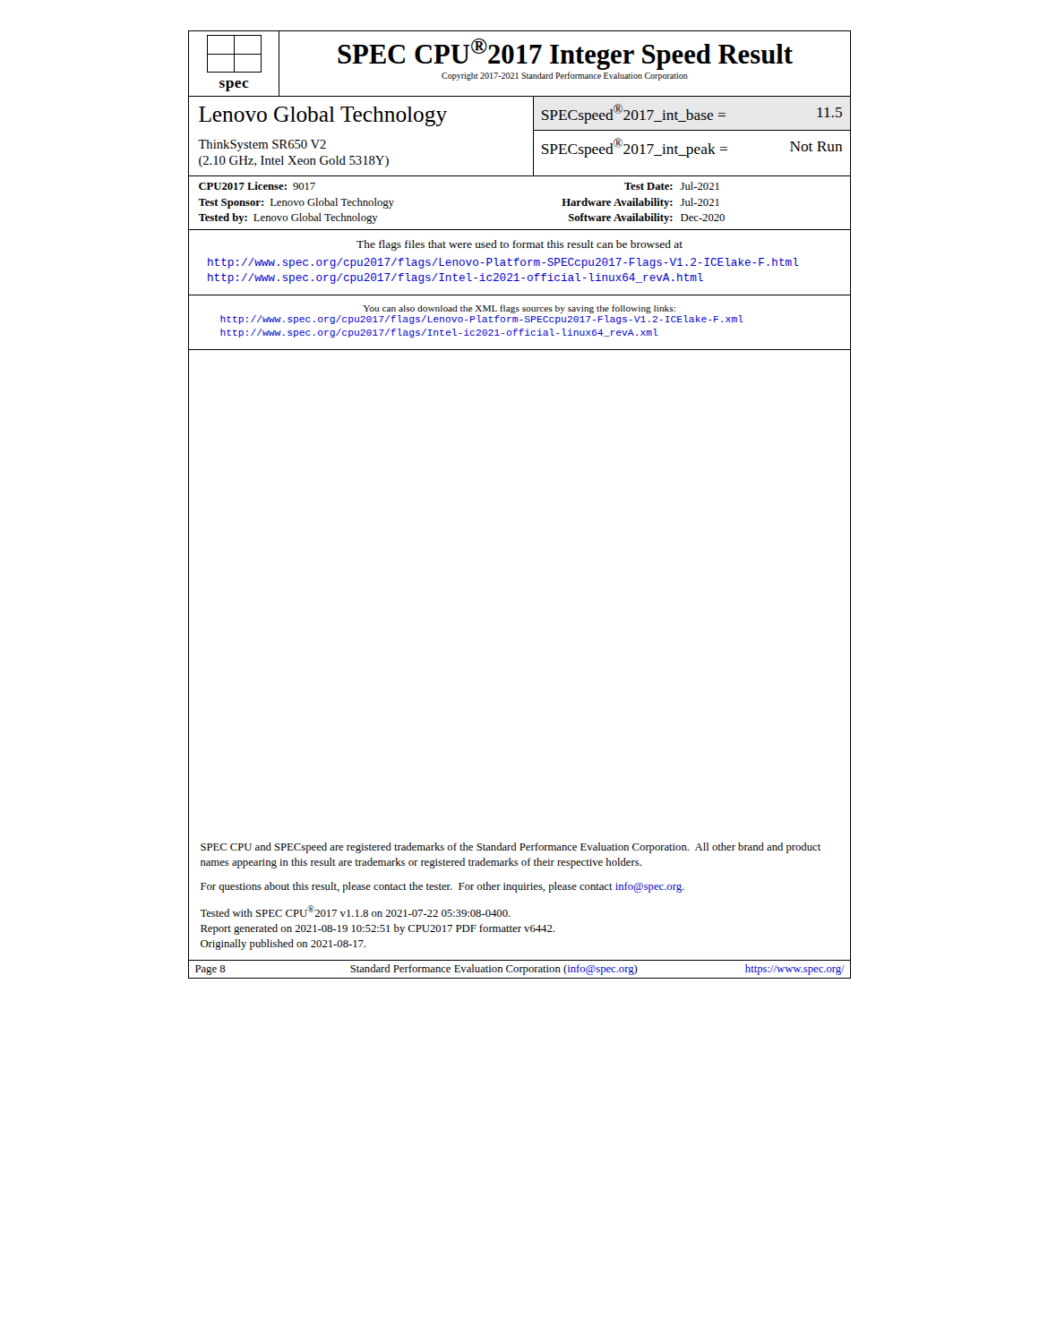spec
SPEC CPU®2017 Integer Speed Result
Copyright 2017-2021 Standard Performance Evaluation Corporation
Lenovo Global Technology
ThinkSystem SR650 V2
(2.10 GHz, Intel Xeon Gold 5318Y)
SPECspeed®2017_int_base =
11.5
SPECspeed®2017_int_peak =
Not Run
CPU2017 License: 9017
Test Sponsor: Lenovo Global Technology
Tested by: Lenovo Global Technology
Test Date: Jul-2021
Hardware Availability: Jul-2021
Software Availability: Dec-2020
The flags files that were used to format this result can be browsed at
http://www.spec.org/cpu2017/flags/Lenovo-Platform-SPECcpu2017-Flags-V1.2-ICElake-F.html http://www.spec.org/cpu2017/flags/Intel-ic2021-official-linux64_revA.html
You can also download the XML flags sources by saving the following links:
http://www.spec.org/cpu2017/flags/Lenovo-Platform-SPECcpu2017-Flags-V1.2-ICElake-F.xml http://www.spec.org/cpu2017/flags/Intel-ic2021-official-linux64_revA.xml
SPEC CPU and SPECspeed are registered trademarks of the Standard Performance Evaluation Corporation. All other brand and product names appearing in this result are trademarks or registered trademarks of their respective holders.
For questions about this result, please contact the tester. For other inquiries, please contact info@spec.org.
Tested with SPEC CPU®2017 v1.1.8 on 2021-07-22 05:39:08-0400.
Report generated on 2021-08-19 10:52:51 by CPU2017 PDF formatter v6442.
Originally published on 2021-08-17.
Page 8
Standard Performance Evaluation Corporation (info@spec.org)
https://www.spec.org/